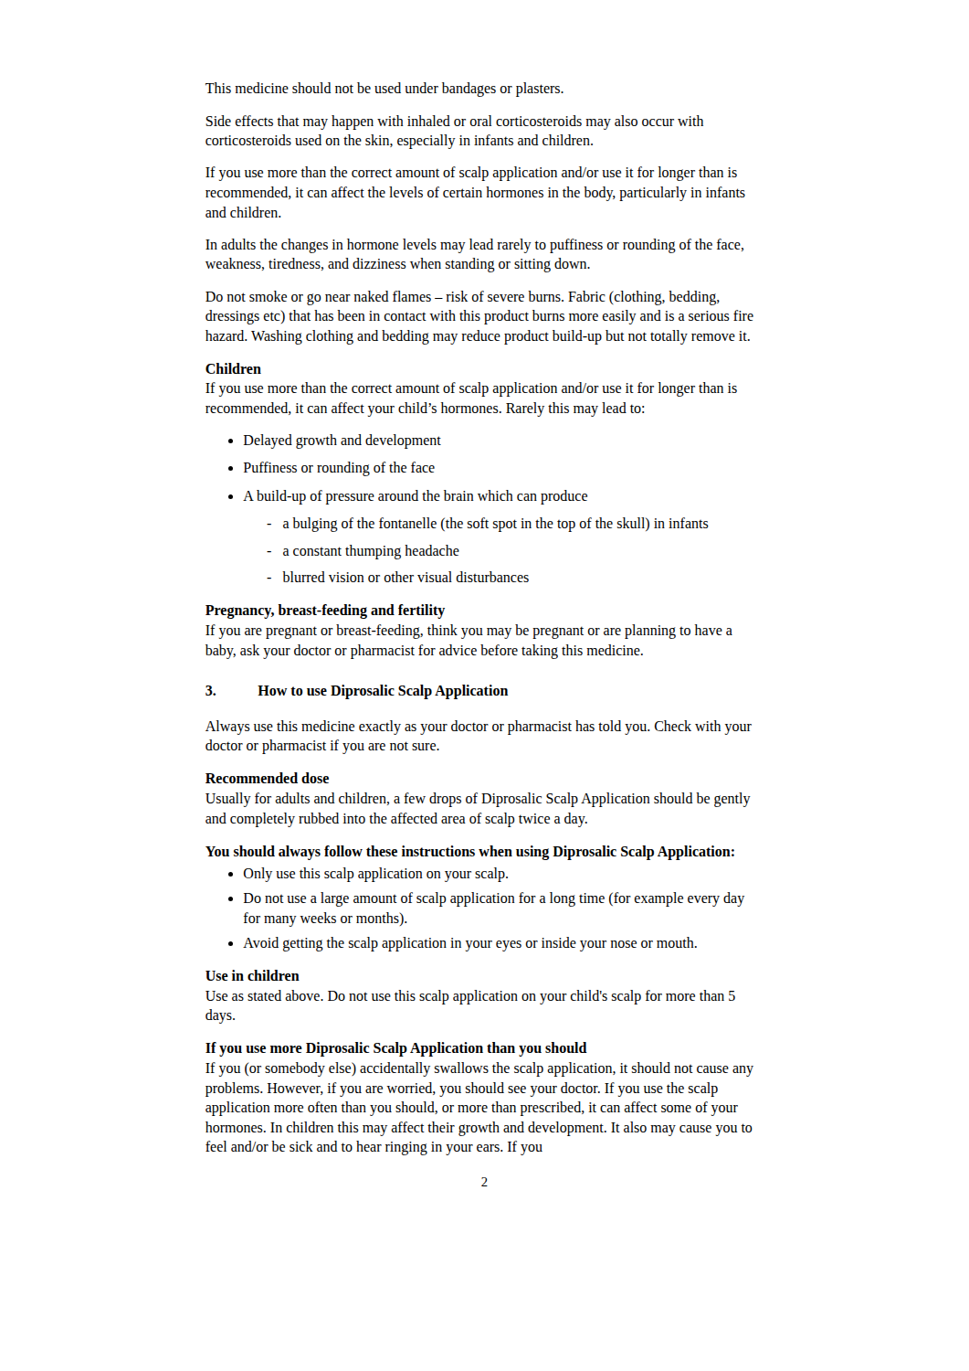This medicine should not be used under bandages or plasters.
Side effects that may happen with inhaled or oral corticosteroids may also occur with corticosteroids used on the skin, especially in infants and children.
If you use more than the correct amount of scalp application and/or use it for longer than is recommended, it can affect the levels of certain hormones in the body, particularly in infants and children.
In adults the changes in hormone levels may lead rarely to puffiness or rounding of the face, weakness, tiredness, and dizziness when standing or sitting down.
Do not smoke or go near naked flames – risk of severe burns. Fabric (clothing, bedding, dressings etc) that has been in contact with this product burns more easily and is a serious fire hazard. Washing clothing and bedding may reduce product build-up but not totally remove it.
Children
If you use more than the correct amount of scalp application and/or use it for longer than is recommended, it can affect your child’s hormones. Rarely this may lead to:
Delayed growth and development
Puffiness or rounding of the face
A build-up of pressure around the brain which can produce
a bulging of the fontanelle (the soft spot in the top of the skull) in infants
a constant thumping headache
blurred vision or other visual disturbances
Pregnancy, breast-feeding and fertility
If you are pregnant or breast-feeding, think you may be pregnant or are planning to have a baby, ask your doctor or pharmacist for advice before taking this medicine.
3. How to use Diprosalic Scalp Application
Always use this medicine exactly as your doctor or pharmacist has told you. Check with your doctor or pharmacist if you are not sure.
Recommended dose
Usually for adults and children, a few drops of Diprosalic Scalp Application should be gently and completely rubbed into the affected area of scalp twice a day.
You should always follow these instructions when using Diprosalic Scalp Application:
Only use this scalp application on your scalp.
Do not use a large amount of scalp application for a long time (for example every day for many weeks or months).
Avoid getting the scalp application in your eyes or inside your nose or mouth.
Use in children
Use as stated above. Do not use this scalp application on your child's scalp for more than 5 days.
If you use more Diprosalic Scalp Application than you should
If you (or somebody else) accidentally swallows the scalp application, it should not cause any problems. However, if you are worried, you should see your doctor. If you use the scalp application more often than you should, or more than prescribed, it can affect some of your hormones. In children this may affect their growth and development. It also may cause you to feel and/or be sick and to hear ringing in your ears. If you
2